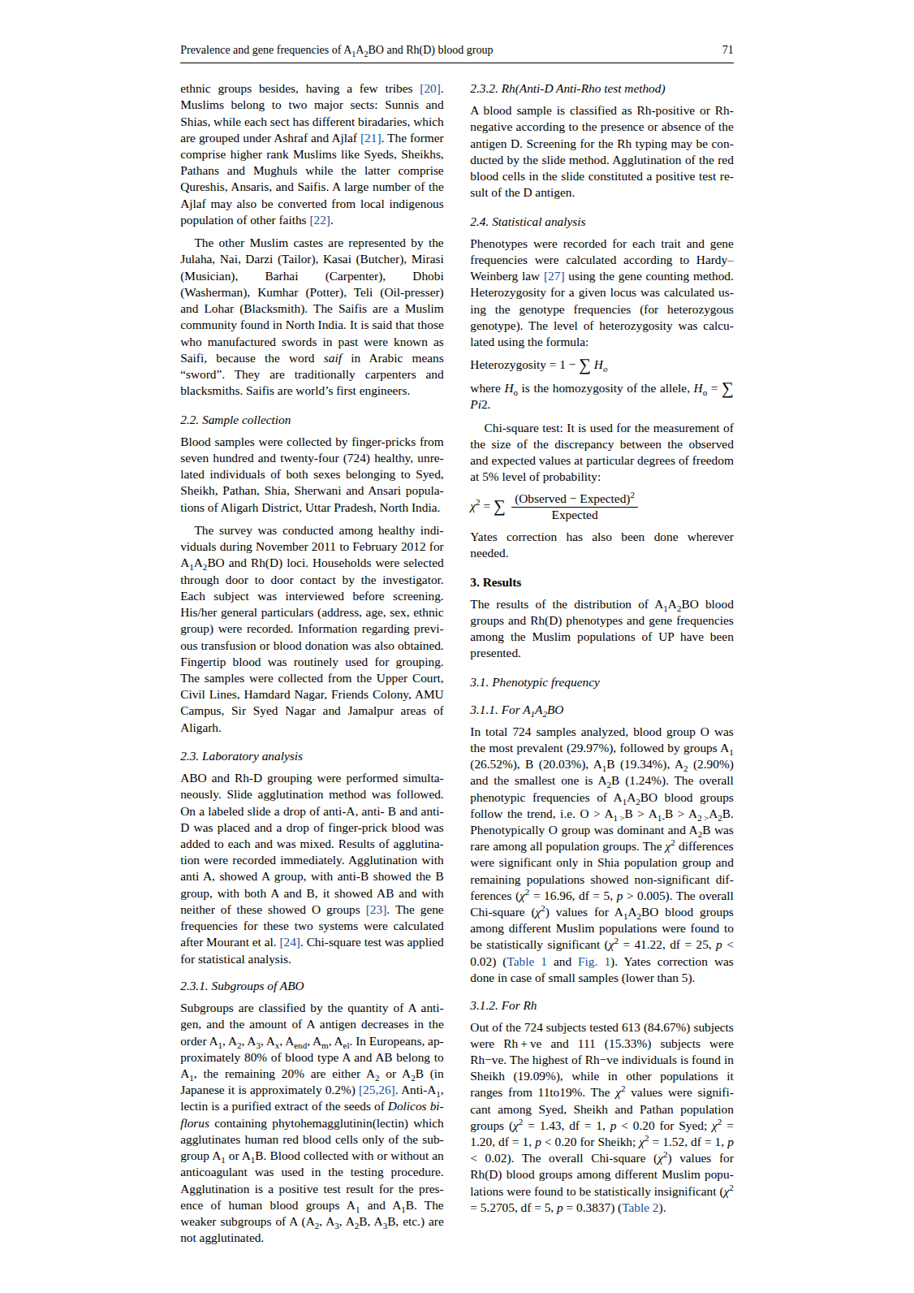Prevalence and gene frequencies of A1A2BO and Rh(D) blood group
71
ethnic groups besides, having a few tribes [20]. Muslims belong to two major sects: Sunnis and Shias, while each sect has different biradaries, which are grouped under Ashraf and Ajlaf [21]. The former comprise higher rank Muslims like Syeds, Sheikhs, Pathans and Mughuls while the latter comprise Qureshis, Ansaris, and Saifis. A large number of the Ajlaf may also be converted from local indigenous population of other faiths [22].
The other Muslim castes are represented by the Julaha, Nai, Darzi (Tailor), Kasai (Butcher), Mirasi (Musician), Barhai (Carpenter), Dhobi (Washerman), Kumhar (Potter), Teli (Oil-presser) and Lohar (Blacksmith). The Saifis are a Muslim community found in North India. It is said that those who manufactured swords in past were known as Saifi, because the word saif in Arabic means “sword”. They are traditionally carpenters and blacksmiths. Saifis are world’s first engineers.
2.2. Sample collection
Blood samples were collected by finger-pricks from seven hundred and twenty-four (724) healthy, unrelated individuals of both sexes belonging to Syed, Sheikh, Pathan, Shia, Sherwani and Ansari populations of Aligarh District, Uttar Pradesh, North India.
The survey was conducted among healthy individuals during November 2011 to February 2012 for A1A2BO and Rh(D) loci. Households were selected through door to door contact by the investigator. Each subject was interviewed before screening. His/her general particulars (address, age, sex, ethnic group) were recorded. Information regarding previous transfusion or blood donation was also obtained. Fingertip blood was routinely used for grouping. The samples were collected from the Upper Court, Civil Lines, Hamdard Nagar, Friends Colony, AMU Campus, Sir Syed Nagar and Jamalpur areas of Aligarh.
2.3. Laboratory analysis
ABO and Rh-D grouping were performed simultaneously. Slide agglutination method was followed. On a labeled slide a drop of anti-A, anti- B and anti-D was placed and a drop of finger-prick blood was added to each and was mixed. Results of agglutination were recorded immediately. Agglutination with anti A, showed A group, with anti-B showed the B group, with both A and B, it showed AB and with neither of these showed O groups [23]. The gene frequencies for these two systems were calculated after Mourant et al. [24]. Chi-square test was applied for statistical analysis.
2.3.1. Subgroups of ABO
Subgroups are classified by the quantity of A antigen, and the amount of A antigen decreases in the order A1, A2, A3, Ax, Aend, Am, Ael. In Europeans, approximately 80% of blood type A and AB belong to A1, the remaining 20% are either A2 or A2B (in Japanese it is approximately 0.2%) [25,26]. Anti-A1, lectin is a purified extract of the seeds of Dolicos biflorus containing phytohemagglutinin(lectin) which agglutinates human red blood cells only of the subgroup A1 or A1B. Blood collected with or without an anticoagulant was used in the testing procedure. Agglutination is a positive test result for the presence of human blood groups A1 and A1B. The weaker subgroups of A (A2, A3, A2B, A3B, etc.) are not agglutinated.
2.3.2. Rh(Anti-D Anti-Rho test method)
A blood sample is classified as Rh-positive or Rh-negative according to the presence or absence of the antigen D. Screening for the Rh typing may be conducted by the slide method. Agglutination of the red blood cells in the slide constituted a positive test result of the D antigen.
2.4. Statistical analysis
Phenotypes were recorded for each trait and gene frequencies were calculated according to Hardy–Weinberg law [27] using the gene counting method. Heterozygosity for a given locus was calculated using the genotype frequencies (for heterozygous genotype). The level of heterozygosity was calculated using the formula:
Heterozygosity = 1 − ∑ Ho
where Ho is the homozygosity of the allele, Ho = ∑ Pi2.
Chi-square test: It is used for the measurement of the size of the discrepancy between the observed and expected values at particular degrees of freedom at 5% level of probability:
χ2 = ∑ (Observed − Expected)2 Expected
Yates correction has also been done wherever needed.
3. Results
The results of the distribution of A1A2BO blood groups and Rh(D) phenotypes and gene frequencies among the Muslim populations of UP have been presented.
3.1. Phenotypic frequency
3.1.1. For A1A2BO
In total 724 samples analyzed, blood group O was the most prevalent (29.97%), followed by groups A1 (26.52%), B (20.03%), A1B (19.34%), A2 (2.90%) and the smallest one is A2B (1.24%). The overall phenotypic frequencies of A1A2BO blood groups follow the trend, i.e. O > A1 >B > A1-B > A2 >A2B. Phenotypically O group was dominant and A2B was rare among all population groups. The χ2 differences were significant only in Shia population group and remaining populations showed non-significant differences (χ2 = 16.96, df = 5, p > 0.005). The overall Chi-square (χ2) values for A1A2BO blood groups among different Muslim populations were found to be statistically significant (χ2 = 41.22, df = 25, p < 0.02) (Table 1 and Fig. 1). Yates correction was done in case of small samples (lower than 5).
3.1.2. For Rh
Out of the 724 subjects tested 613 (84.67%) subjects were Rh + ve and 111 (15.33%) subjects were Rh−ve. The highest of Rh−ve individuals is found in Sheikh (19.09%), while in other populations it ranges from 11to19%. The χ2 values were significant among Syed, Sheikh and Pathan population groups (χ2 = 1.43, df = 1, p < 0.20 for Syed; χ2 = 1.20, df = 1, p < 0.20 for Sheikh; χ2 = 1.52, df = 1, p < 0.02). The overall Chi-square (χ2) values for Rh(D) blood groups among different Muslim populations were found to be statistically insignificant (χ2 = 5.2705, df = 5, p = 0.3837) (Table 2).